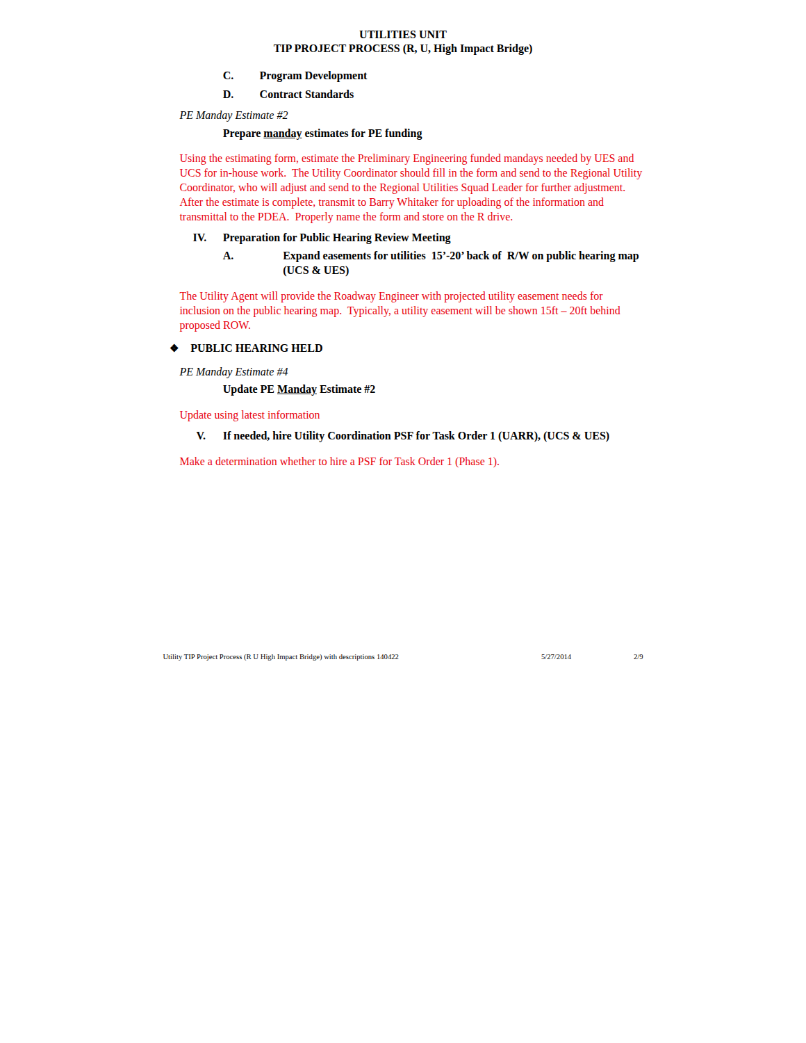UTILITIES UNIT
TIP PROJECT PROCESS (R, U, High Impact Bridge)
C. Program Development
D. Contract Standards
PE Manday Estimate #2
Prepare manday estimates for PE funding
Using the estimating form, estimate the Preliminary Engineering funded mandays needed by UES and UCS for in-house work. The Utility Coordinator should fill in the form and send to the Regional Utility Coordinator, who will adjust and send to the Regional Utilities Squad Leader for further adjustment. After the estimate is complete, transmit to Barry Whitaker for uploading of the information and transmittal to the PDEA. Properly name the form and store on the R drive.
IV. Preparation for Public Hearing Review Meeting
A. Expand easements for utilities 15’-20’ back of R/W on public hearing map (UCS & UES)
The Utility Agent will provide the Roadway Engineer with projected utility easement needs for inclusion on the public hearing map. Typically, a utility easement will be shown 15ft – 20ft behind proposed ROW.
❖PUBLIC HEARING HELD
PE Manday Estimate #4
Update PE Manday Estimate #2
Update using latest information
V. If needed, hire Utility Coordination PSF for Task Order 1 (UARR), (UCS & UES)
Make a determination whether to hire a PSF for Task Order 1 (Phase 1).
Utility TIP Project Process (R U High Impact Bridge) with descriptions 140422 5/27/2014 2/9